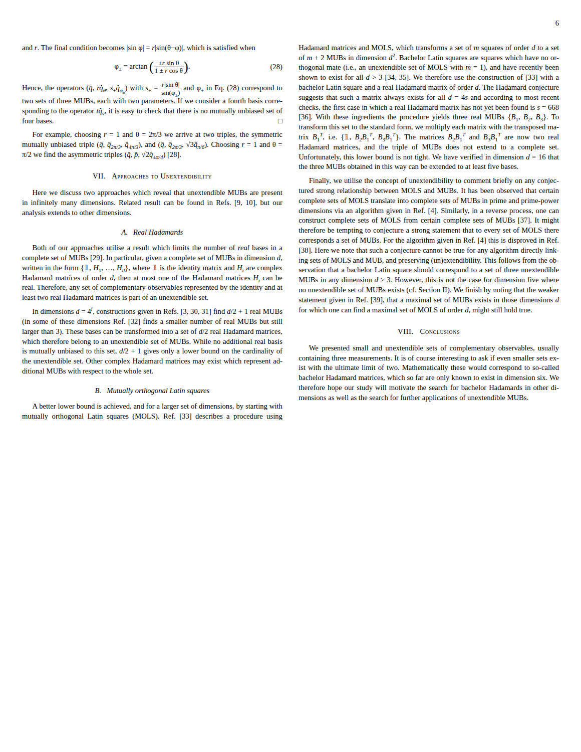6
and r. The final condition becomes |sin φ| = r|sin(θ−φ)|, which is satisfied when
φ± = arctan (±r sin θ 1 ± r cos θ). (28)
Hence, the operators (q̂, rq̂θ, s±q̂φ±) with s± = r|sin θ|sin(φ±) and φ± in Eq. (28) correspond to two sets of three MUBs, each with two parameters. If we consider a fourth basis corresponding to the operator tq̂ν, it is easy to check that there is no mutually unbiased set of four bases. □
For example, choosing r = 1 and θ = 2π/3 we arrive at two triples, the symmetric mutually unbiased triple (q̂, q̂2π/3, q̂4π/3), and (q̂, q̂2π/3, √3q̂π/6). Choosing r = 1 and θ = π/2 we find the asymmetric triples (q̂, p̂, √2q̂±π/4) [28].
VII. Approaches to Unextendibility
Here we discuss two approaches which reveal that unextendible MUBs are present in infinitely many dimensions. Related result can be found in Refs. [9, 10], but our analysis extends to other dimensions.
A. Real Hadamards
Both of our approaches utilise a result which limits the number of real bases in a complete set of MUBs [29]. In particular, given a complete set of MUBs in dimension d, written in the form {𝟙, H1, …, Hd}, where 𝟙 is the identity matrix and Hi are complex Hadamard matrices of order d, then at most one of the Hadamard matrices Hi can be real. Therefore, any set of complementary observables represented by the identity and at least two real Hadamard matrices is part of an unextendible set.
In dimensions d = 4i, constructions given in Refs. [3, 30, 31] find d/2 + 1 real MUBs (in some of these dimensions Ref. [32] finds a smaller number of real MUBs but still larger than 3). These bases can be transformed into a set of d/2 real Hadamard matrices, which therefore belong to an unextendible set of MUBs. While no additional real basis is mutually unbiased to this set, d/2 + 1 gives only a lower bound on the cardinality of the unextendible set. Other complex Hadamard matrices may exist which represent additional MUBs with respect to the whole set.
B. Mutually orthogonal Latin squares
A better lower bound is achieved, and for a larger set of dimensions, by starting with mutually orthogonal Latin squares (MOLS). Ref. [33] describes a procedure using Hadamard matrices and MOLS, which transforms a set of m squares of order d to a set of m + 2 MUBs in dimension d2. Bachelor Latin squares are squares which have no orthogonal mate (i.e., an unextendible set of MOLS with m = 1), and have recently been shown to exist for all d > 3 [34, 35]. We therefore use the construction of [33] with a bachelor Latin square and a real Hadamard matrix of order d. The Hadamard conjecture suggests that such a matrix always exists for all d = 4s and according to most recent checks, the first case in which a real Hadamard matrix has not yet been found is s = 668 [36]. With these ingredients the procedure yields three real MUBs {B1, B2, B3}. To transform this set to the standard form, we multiply each matrix with the transposed matrix B1T, i.e. {𝟙, B2B1T, B3B1T}. The matrices B2B1T and B3B1T are now two real Hadamard matrices, and the triple of MUBs does not extend to a complete set. Unfortunately, this lower bound is not tight. We have verified in dimension d = 16 that the three MUBs obtained in this way can be extended to at least five bases.
Finally, we utilise the concept of unextendibility to comment briefly on any conjectured strong relationship between MOLS and MUBs. It has been observed that certain complete sets of MOLS translate into complete sets of MUBs in prime and prime-power dimensions via an algorithm given in Ref. [4]. Similarly, in a reverse process, one can construct complete sets of MOLS from certain complete sets of MUBs [37]. It might therefore be tempting to conjecture a strong statement that to every set of MOLS there corresponds a set of MUBs. For the algorithm given in Ref. [4] this is disproved in Ref. [38]. Here we note that such a conjecture cannot be true for any algorithm directly linking sets of MOLS and MUB, and preserving (un)extendibility. This follows from the observation that a bachelor Latin square should correspond to a set of three unextendible MUBs in any dimension d > 3. However, this is not the case for dimension five where no unextendible set of MUBs exists (cf. Section II). We finish by noting that the weaker statement given in Ref. [39], that a maximal set of MUBs exists in those dimensions d for which one can find a maximal set of MOLS of order d, might still hold true.
VIII. Conclusions
We presented small and unextendible sets of complementary observables, usually containing three measurements. It is of course interesting to ask if even smaller sets exist with the ultimate limit of two. Mathematically these would correspond to so-called bachelor Hadamard matrices, which so far are only known to exist in dimension six. We therefore hope our study will motivate the search for bachelor Hadamards in other dimensions as well as the search for further applications of unextendible MUBs.